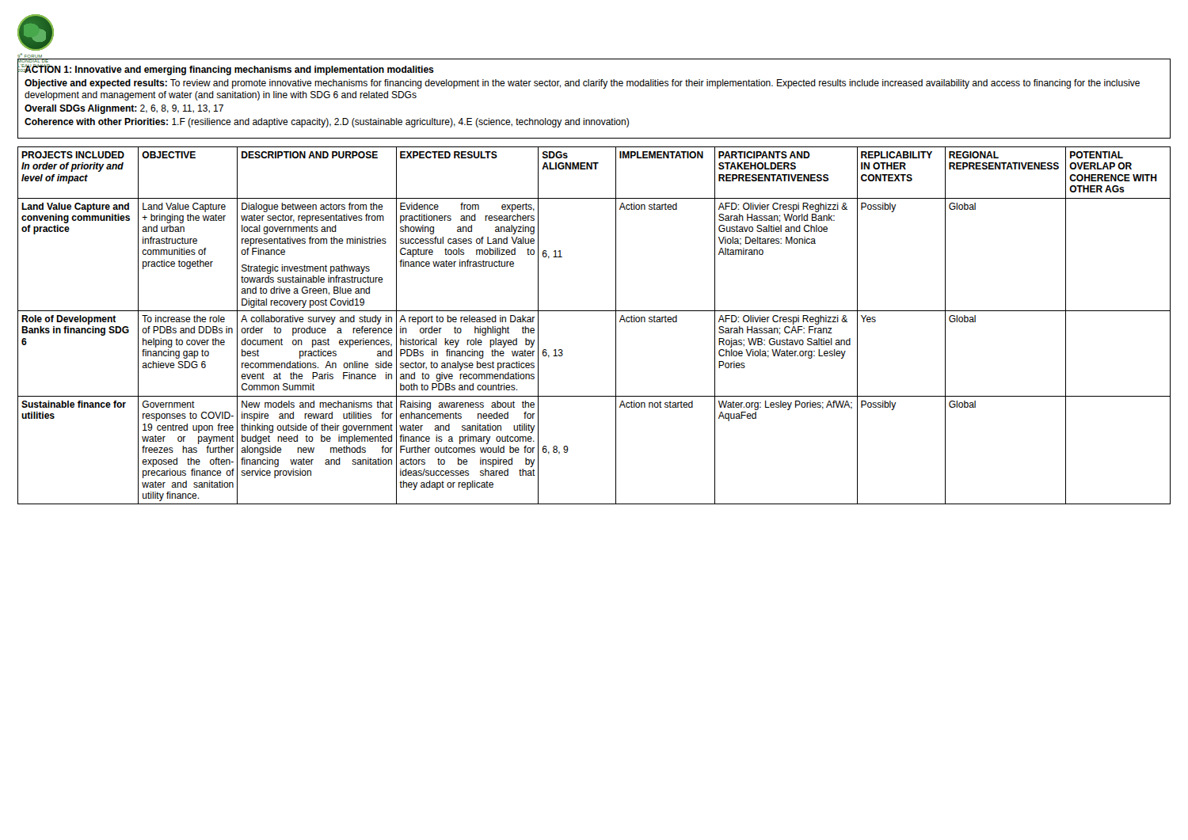9e FORUM MONDIAL DE L'EAU DAKAR 2021
ACTION 1: Innovative and emerging financing mechanisms and implementation modalities
Objective and expected results: To review and promote innovative mechanisms for financing development in the water sector, and clarify the modalities for their implementation. Expected results include increased availability and access to financing for the inclusive development and management of water (and sanitation) in line with SDG 6 and related SDGs
Overall SDGs Alignment: 2, 6, 8, 9, 11, 13, 17
Coherence with other Priorities: 1.F (resilience and adaptive capacity), 2.D (sustainable agriculture), 4.E (science, technology and innovation)
| PROJECTS INCLUDED In order of priority and level of impact | OBJECTIVE | DESCRIPTION AND PURPOSE | EXPECTED RESULTS | SDGs ALIGNMENT | IMPLEMENTATION | PARTICIPANTS AND STAKEHOLDERS REPRESENTATIVENESS | REPLICABILITY IN OTHER CONTEXTS | REGIONAL REPRESENTATIVENESS | POTENTIAL OVERLAP OR COHERENCE WITH OTHER AGs |
| --- | --- | --- | --- | --- | --- | --- | --- | --- | --- |
| Land Value Capture and convening communities of practice | Land Value Capture + bringing the water and urban infrastructure communities of practice together | Dialogue between actors from the water sector, representatives from local governments and representatives from the ministries of Finance Strategic investment pathways towards sustainable infrastructure and to drive a Green, Blue and Digital recovery post Covid19 | Evidence from experts, practitioners and researchers showing and analyzing successful cases of Land Value Capture tools mobilized to finance water infrastructure | 6, 11 | Action started | AFD: Olivier Crespi Reghizzi & Sarah Hassan; World Bank: Gustavo Saltiel and Chloe Viola; Deltares: Monica Altamirano | Possibly | Global | |
| Role of Development Banks in financing SDG 6 | To increase the role of PDBs and DDBs in helping to cover the financing gap to achieve SDG 6 | A collaborative survey and study in order to produce a reference document on past experiences, best practices and recommendations. An online side event at the Paris Finance in Common Summit | A report to be released in Dakar in order to highlight the historical key role played by PDBs in financing the water sector, to analyse best practices and to give recommendations both to PDBs and countries. | 6, 13 | Action started | AFD: Olivier Crespi Reghizzi & Sarah Hassan; CAF: Franz Rojas; WB: Gustavo Saltiel and Chloe Viola; Water.org: Lesley Pories | Yes | Global | |
| Sustainable finance for utilities | Government responses to COVID-19 centred upon free water or payment freezes has further exposed the often-precarious finance of water and sanitation utility finance. | New models and mechanisms that inspire and reward utilities for thinking outside of their government budget need to be implemented alongside new methods for financing water and sanitation service provision | Raising awareness about the enhancements needed for water and sanitation utility finance is a primary outcome. Further outcomes would be for actors to be inspired by ideas/successes shared that they adapt or replicate | 6, 8, 9 | Action not started | Water.org: Lesley Pories; AfWA; AquaFed | Possibly | Global | |